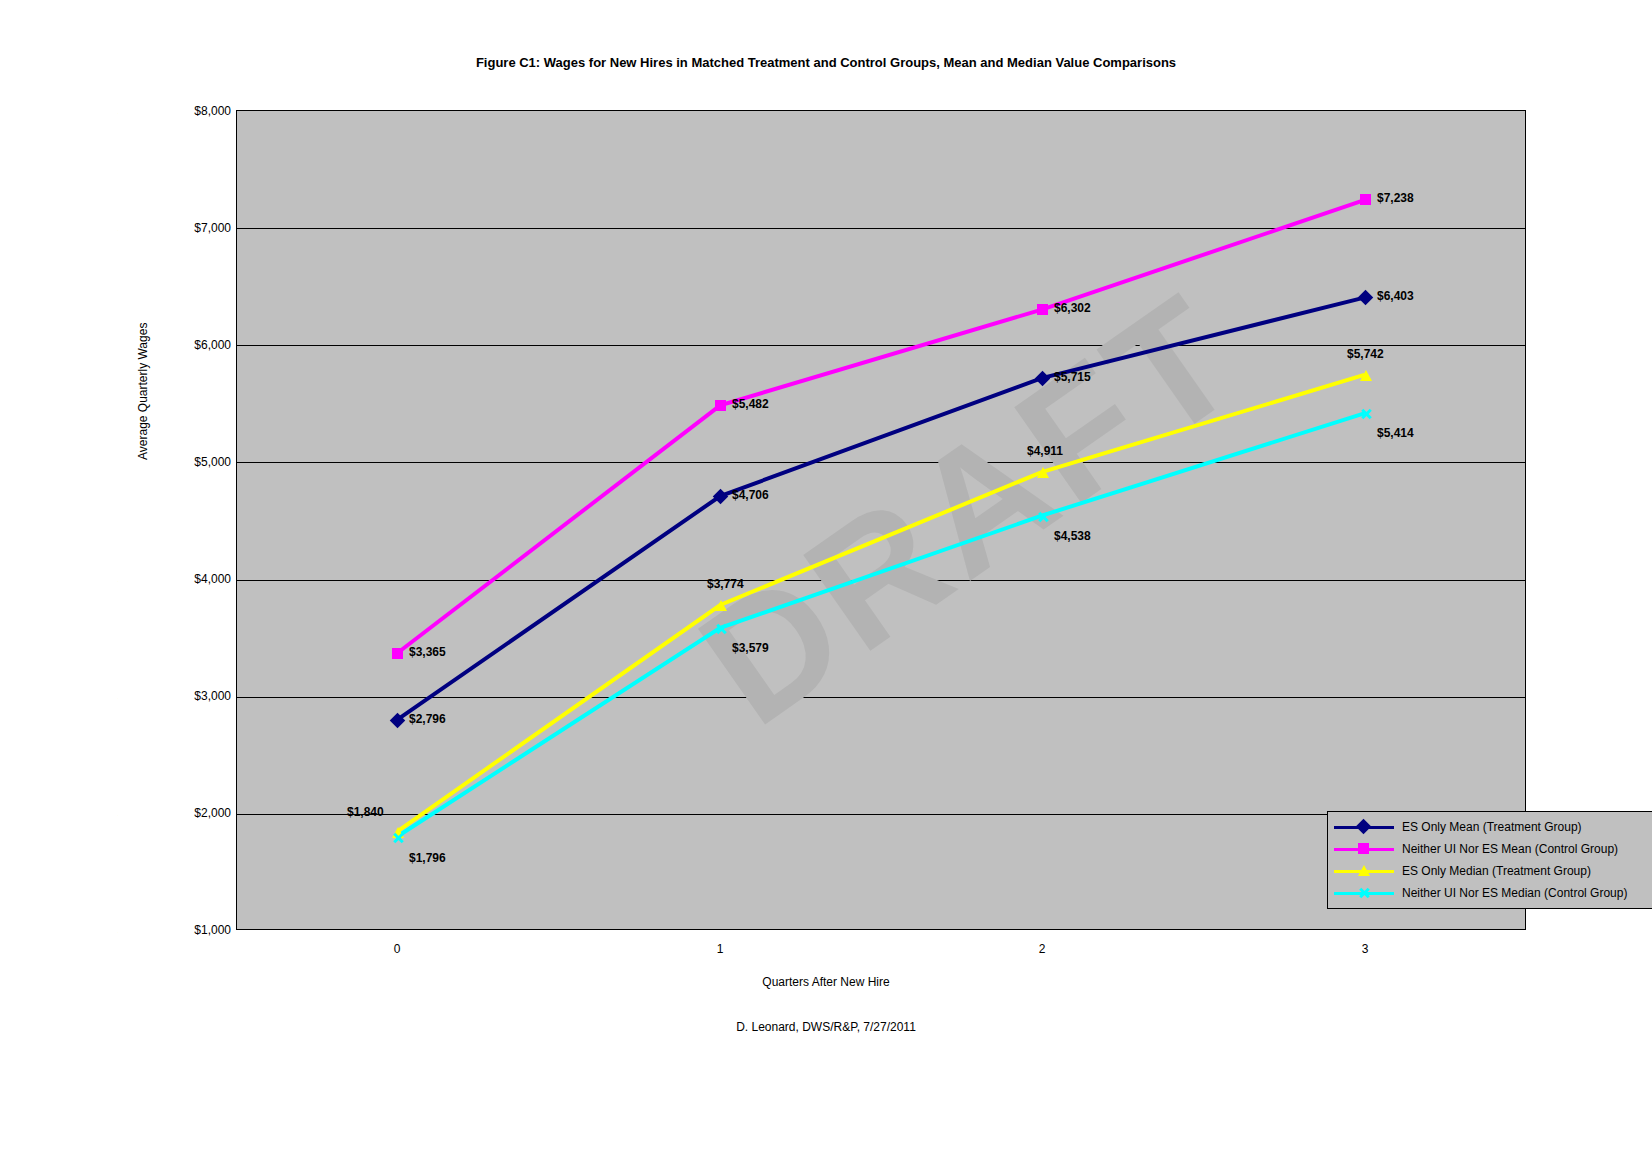Figure C1: Wages for New Hires in Matched Treatment and Control Groups, Mean and Median Value Comparisons
$8,000
$7,000
$6,000
$5,000
$4,000
$3,000
$2,000
$1,000
Average Quarterly Wages
DRAFT
$3,365
$5,482
$6,302
$7,238
$2,796
$4,706
$5,715
$6,403
$1,840
$3,774
$4,911
$5,742
$1,796
$3,579
$4,538
$5,414
ES Only Mean (Treatment Group)
Neither UI Nor ES Mean (Control Group)
ES Only Median (Treatment Group)
Neither UI Nor ES Median (Control Group)
0
1
2
3
Quarters After New Hire
D. Leonard, DWS/R&P, 7/27/2011